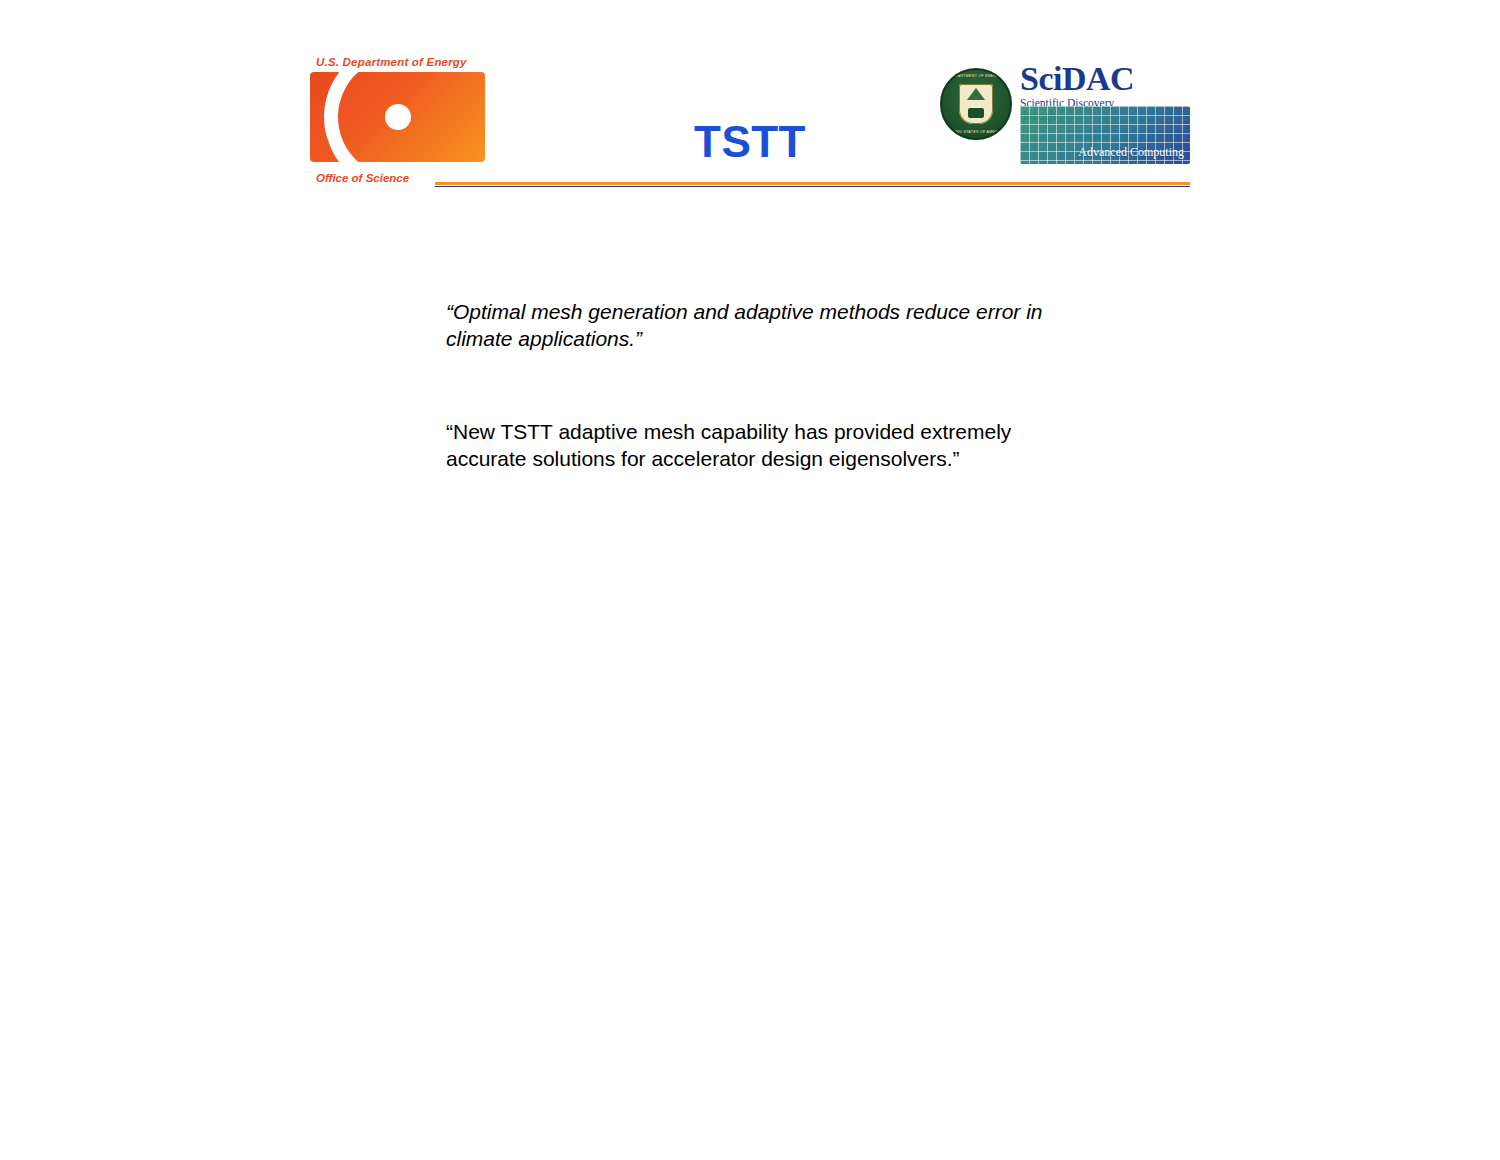U.S. Department of Energy
Office of Science
TSTT
Sci DAC
Scientific Discovery
through
Advanced Computing
“Optimal mesh generation and adaptive methods reduce error in climate applications.”
“New TSTT adaptive mesh capability has provided extremely accurate solutions for accelerator design eigensolvers.”